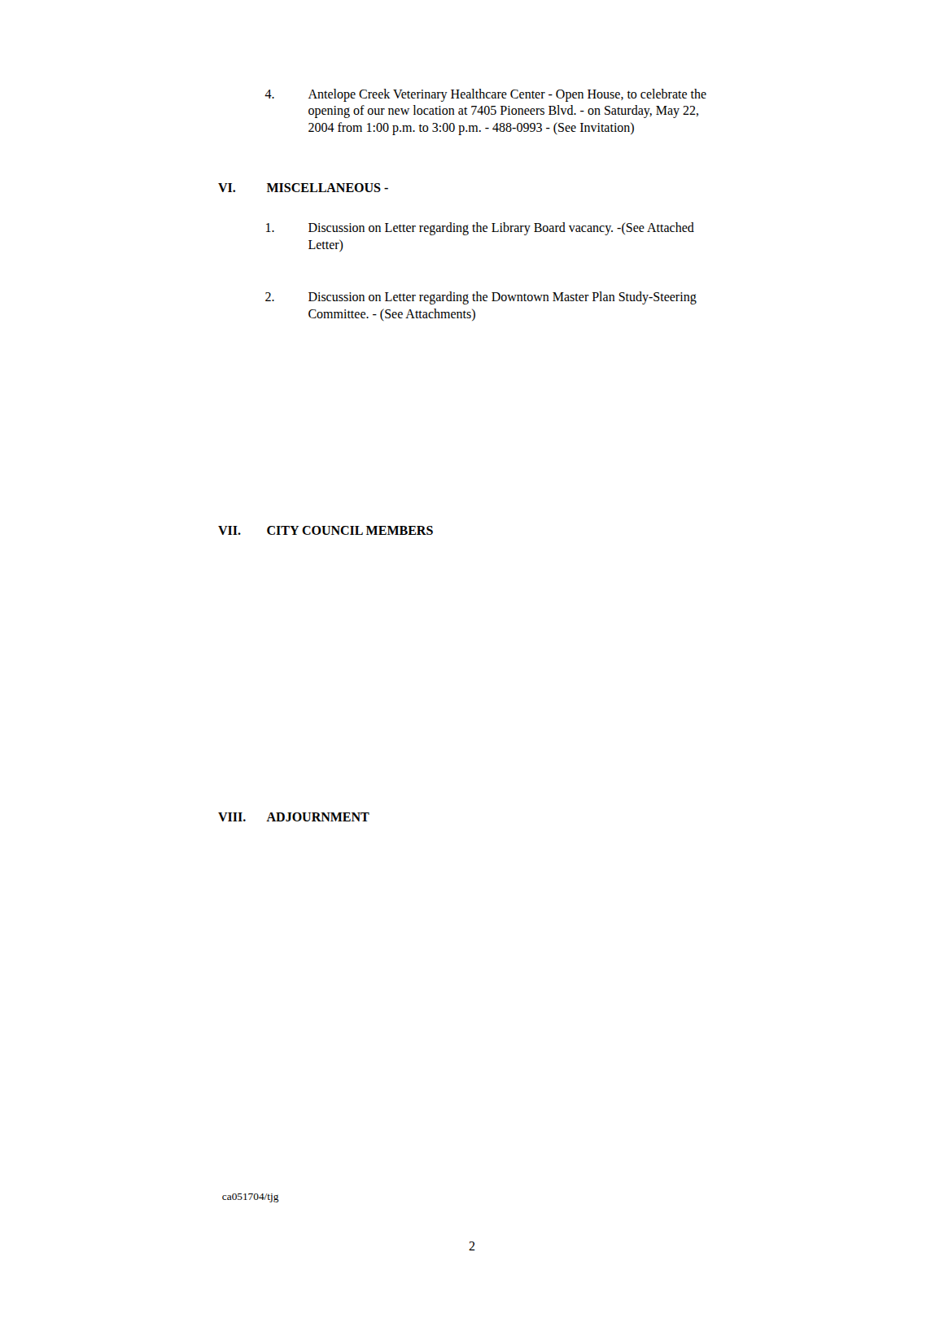4.
Antelope Creek Veterinary Healthcare Center - Open House, to celebrate the opening of our new location at 7405 Pioneers Blvd. - on Saturday, May 22, 2004 from 1:00 p.m. to 3:00 p.m. - 488-0993 - (See Invitation)
VI.
MISCELLANEOUS -
1.
Discussion on Letter regarding the Library Board vacancy. -(See Attached Letter)
2.
Discussion on Letter regarding the Downtown Master Plan Study-Steering Committee. - (See Attachments)
VII.
CITY COUNCIL MEMBERS
VIII.
ADJOURNMENT
ca051704/tjg
2